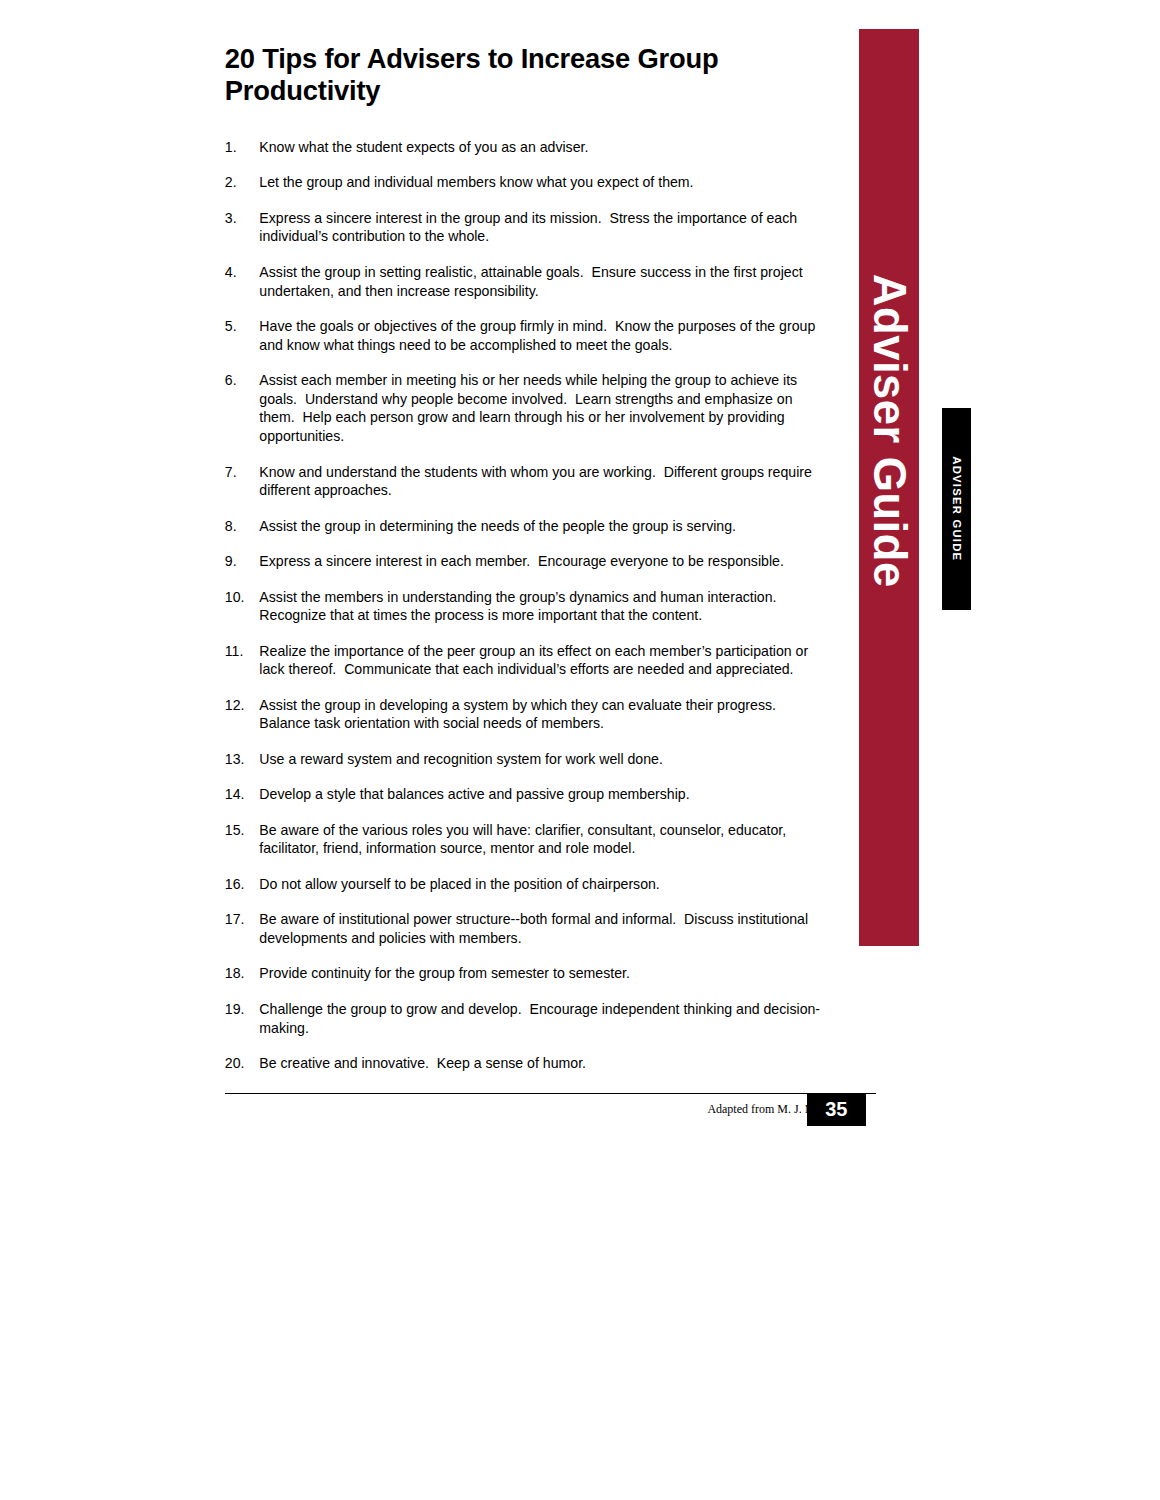Adviser Guide
ADVISER GUIDE
20 Tips for Advisers to Increase Group Productivity
Know what the student expects of you as an adviser.
Let the group and individual members know what you expect of them.
Express a sincere interest in the group and its mission. Stress the importance of each individual’s contribution to the whole.
Assist the group in setting realistic, attainable goals. Ensure success in the first project undertaken, and then increase responsibility.
Have the goals or objectives of the group firmly in mind. Know the purposes of the group and know what things need to be accomplished to meet the goals.
Assist each member in meeting his or her needs while helping the group to achieve its goals. Understand why people become involved. Learn strengths and emphasize on them. Help each person grow and learn through his or her involvement by providing opportunities.
Know and understand the students with whom you are working. Different groups require different approaches.
Assist the group in determining the needs of the people the group is serving.
Express a sincere interest in each member. Encourage everyone to be responsible.
Assist the members in understanding the group’s dynamics and human interaction. Recognize that at times the process is more important that the content.
Realize the importance of the peer group an its effect on each member’s participation or lack thereof. Communicate that each individual’s efforts are needed and appreciated.
Assist the group in developing a system by which they can evaluate their progress. Balance task orientation with social needs of members.
Use a reward system and recognition system for work well done.
Develop a style that balances active and passive group membership.
Be aware of the various roles you will have: clarifier, consultant, counselor, educator, facilitator, friend, information source, mentor and role model.
Do not allow yourself to be placed in the position of chairperson.
Be aware of institutional power structure--both formal and informal. Discuss institutional developments and policies with members.
Provide continuity for the group from semester to semester.
Challenge the group to grow and develop. Encourage independent thinking and decision-making.
Be creative and innovative. Keep a sense of humor.
Adapted from M. J. Michael
35